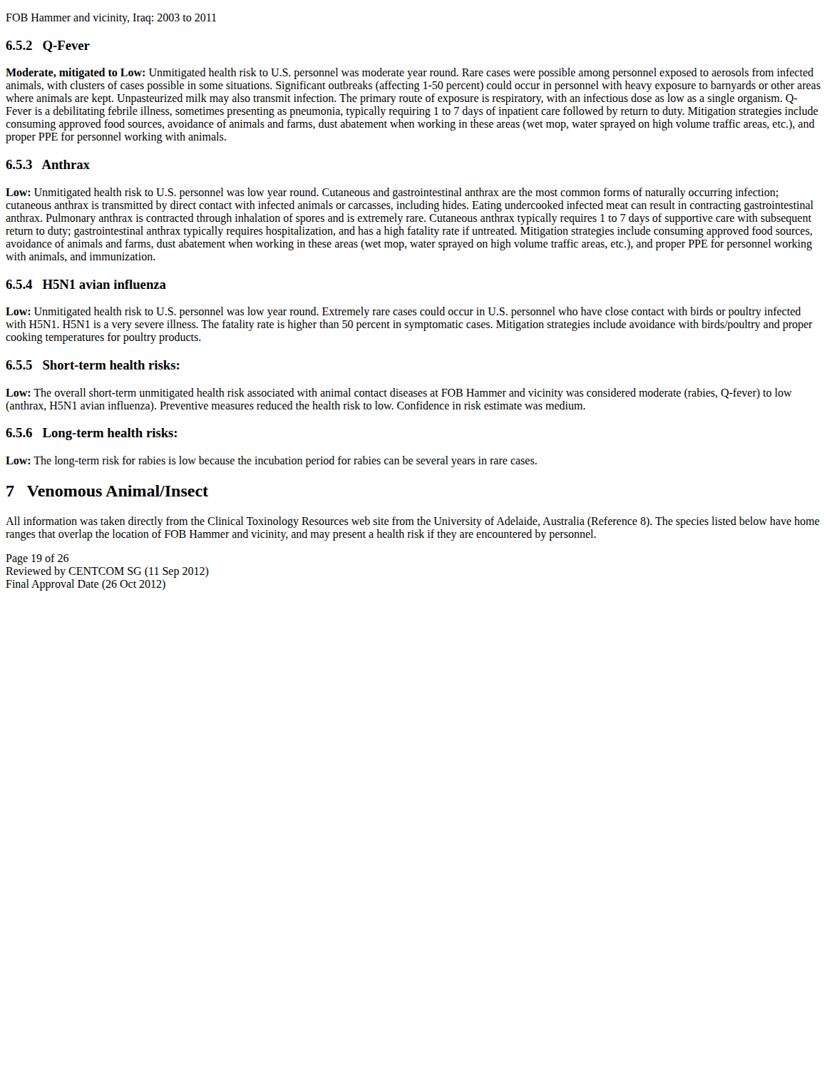FOB Hammer and vicinity, Iraq: 2003 to 2011
6.5.2 Q-Fever
Moderate, mitigated to Low: Unmitigated health risk to U.S. personnel was moderate year round. Rare cases were possible among personnel exposed to aerosols from infected animals, with clusters of cases possible in some situations. Significant outbreaks (affecting 1-50 percent) could occur in personnel with heavy exposure to barnyards or other areas where animals are kept. Unpasteurized milk may also transmit infection. The primary route of exposure is respiratory, with an infectious dose as low as a single organism. Q-Fever is a debilitating febrile illness, sometimes presenting as pneumonia, typically requiring 1 to 7 days of inpatient care followed by return to duty. Mitigation strategies include consuming approved food sources, avoidance of animals and farms, dust abatement when working in these areas (wet mop, water sprayed on high volume traffic areas, etc.), and proper PPE for personnel working with animals.
6.5.3 Anthrax
Low: Unmitigated health risk to U.S. personnel was low year round. Cutaneous and gastrointestinal anthrax are the most common forms of naturally occurring infection; cutaneous anthrax is transmitted by direct contact with infected animals or carcasses, including hides. Eating undercooked infected meat can result in contracting gastrointestinal anthrax. Pulmonary anthrax is contracted through inhalation of spores and is extremely rare. Cutaneous anthrax typically requires 1 to 7 days of supportive care with subsequent return to duty; gastrointestinal anthrax typically requires hospitalization, and has a high fatality rate if untreated. Mitigation strategies include consuming approved food sources, avoidance of animals and farms, dust abatement when working in these areas (wet mop, water sprayed on high volume traffic areas, etc.), and proper PPE for personnel working with animals, and immunization.
6.5.4 H5N1 avian influenza
Low: Unmitigated health risk to U.S. personnel was low year round. Extremely rare cases could occur in U.S. personnel who have close contact with birds or poultry infected with H5N1. H5N1 is a very severe illness. The fatality rate is higher than 50 percent in symptomatic cases. Mitigation strategies include avoidance with birds/poultry and proper cooking temperatures for poultry products.
6.5.5 Short-term health risks:
Low: The overall short-term unmitigated health risk associated with animal contact diseases at FOB Hammer and vicinity was considered moderate (rabies, Q-fever) to low (anthrax, H5N1 avian influenza). Preventive measures reduced the health risk to low. Confidence in risk estimate was medium.
6.5.6 Long-term health risks:
Low: The long-term risk for rabies is low because the incubation period for rabies can be several years in rare cases.
7 Venomous Animal/Insect
All information was taken directly from the Clinical Toxinology Resources web site from the University of Adelaide, Australia (Reference 8). The species listed below have home ranges that overlap the location of FOB Hammer and vicinity, and may present a health risk if they are encountered by personnel.
Page 19 of 26
Reviewed by CENTCOM SG (11 Sep 2012)
Final Approval Date (26 Oct 2012)